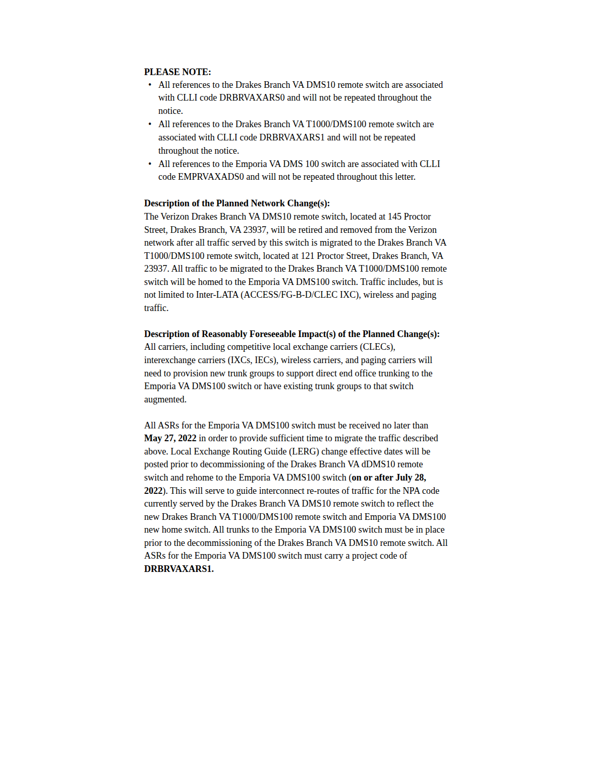PLEASE NOTE:
All references to the Drakes Branch VA DMS10 remote switch are associated with CLLI code DRBRVAXARS0 and will not be repeated throughout the notice.
All references to the Drakes Branch VA T1000/DMS100 remote switch are associated with CLLI code DRBRVAXARS1 and will not be repeated throughout the notice.
All references to the Emporia VA DMS 100 switch are associated with CLLI code EMPRVAXADS0 and will not be repeated throughout this letter.
Description of the Planned Network Change(s):
The Verizon Drakes Branch VA DMS10 remote switch, located at 145 Proctor Street, Drakes Branch, VA 23937, will be retired and removed from the Verizon network after all traffic served by this switch is migrated to the Drakes Branch VA T1000/DMS100 remote switch, located at 121 Proctor Street, Drakes Branch, VA 23937. All traffic to be migrated to the Drakes Branch VA T1000/DMS100 remote switch will be homed to the Emporia VA DMS100 switch. Traffic includes, but is not limited to Inter-LATA (ACCESS/FG-B-D/CLEC IXC), wireless and paging traffic.
Description of Reasonably Foreseeable Impact(s) of the Planned Change(s):
All carriers, including competitive local exchange carriers (CLECs), interexchange carriers (IXCs, IECs), wireless carriers, and paging carriers will need to provision new trunk groups to support direct end office trunking to the Emporia VA DMS100 switch or have existing trunk groups to that switch augmented.
All ASRs for the Emporia VA DMS100 switch must be received no later than May 27, 2022 in order to provide sufficient time to migrate the traffic described above. Local Exchange Routing Guide (LERG) change effective dates will be posted prior to decommissioning of the Drakes Branch VA dDMS10 remote switch and rehome to the Emporia VA DMS100 switch (on or after July 28, 2022). This will serve to guide interconnect re-routes of traffic for the NPA code currently served by the Drakes Branch VA DMS10 remote switch to reflect the new Drakes Branch VA T1000/DMS100 remote switch and Emporia VA DMS100 new home switch. All trunks to the Emporia VA DMS100 switch must be in place prior to the decommissioning of the Drakes Branch VA DMS10 remote switch. All ASRs for the Emporia VA DMS100 switch must carry a project code of DRBRVAXARS1.